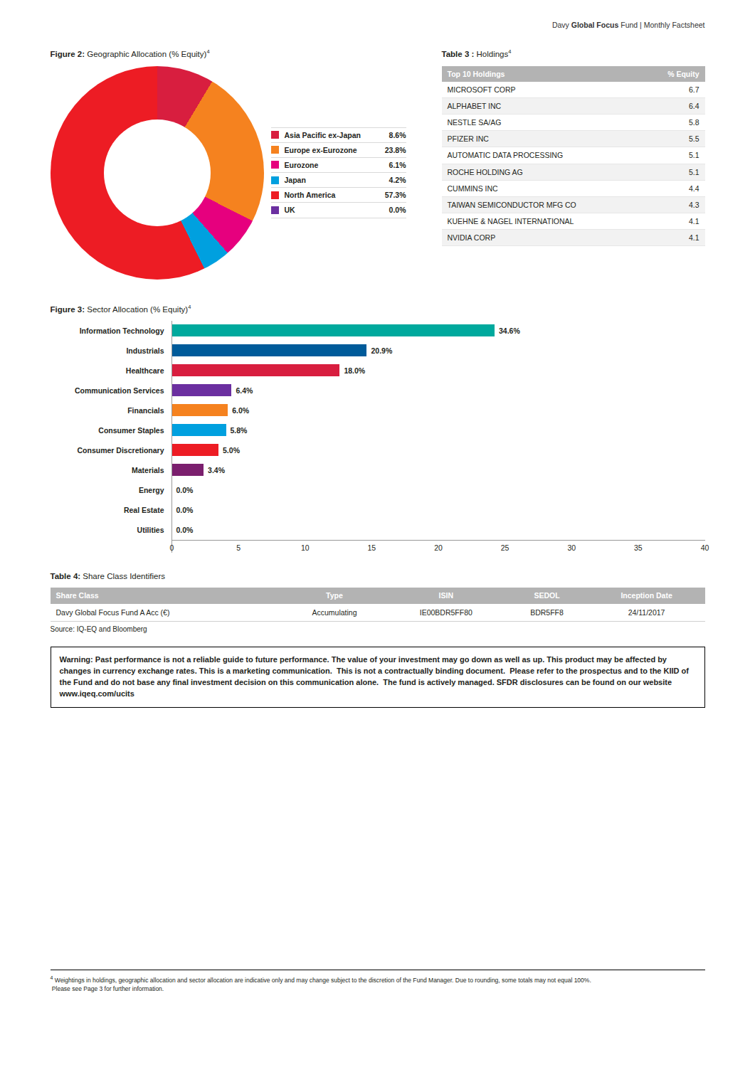Davy Global Focus Fund | Monthly Factsheet
Figure 2: Geographic Allocation (% Equity)4
Asia Pacific ex-Japan 8.6%
Europe ex-Eurozone 23.8%
Eurozone 6.1%
Japan 4.2%
North America 57.3%
UK 0.0%
Table 3 : Holdings4
| Top 10 Holdings | % Equity |
| --- | --- |
| MICROSOFT CORP | 6.7 |
| ALPHABET INC | 6.4 |
| NESTLE SA/AG | 5.8 |
| PFIZER INC | 5.5 |
| AUTOMATIC DATA PROCESSING | 5.1 |
| ROCHE HOLDING AG | 5.1 |
| CUMMINS INC | 4.4 |
| TAIWAN SEMICONDUCTOR MFG CO | 4.3 |
| KUEHNE & NAGEL INTERNATIONAL | 4.1 |
| NVIDIA CORP | 4.1 |
Figure 3: Sector Allocation (% Equity)4
Information Technology
Industrials
Healthcare
Communication Services
Financials
Consumer Staples
Consumer Discretionary
Materials
Energy
Real Estate
Utilities
34.6%
20.9%
18.0%
6.4%
6.0%
5.8%
5.0%
3.4%
0.0%
0.0%
0.0%
0 5 10 15 20 25 30 35 40
Table 4: Share Class Identifiers
| Share Class | Type | ISIN | SEDOL | Inception Date |
| --- | --- | --- | --- | --- |
| Davy Global Focus Fund A Acc (€) | Accumulating | IE00BDR5FF80 | BDR5FF8 | 24/11/2017 |
Source: IQ-EQ and Bloomberg
Warning: Past performance is not a reliable guide to future performance. The value of your investment may go down as well as up. This product may be affected by changes in currency exchange rates. This is a marketing communication. This is not a contractually binding document. Please refer to the prospectus and to the KIID of the Fund and do not base any final investment decision on this communication alone. The fund is actively managed. SFDR disclosures can be found on our website www.iqeq.com/ucits
4 Weightings in holdings, geographic allocation and sector allocation are indicative only and may change subject to the discretion of the Fund Manager. Due to rounding, some totals may not equal 100%.
Please see Page 3 for further information.